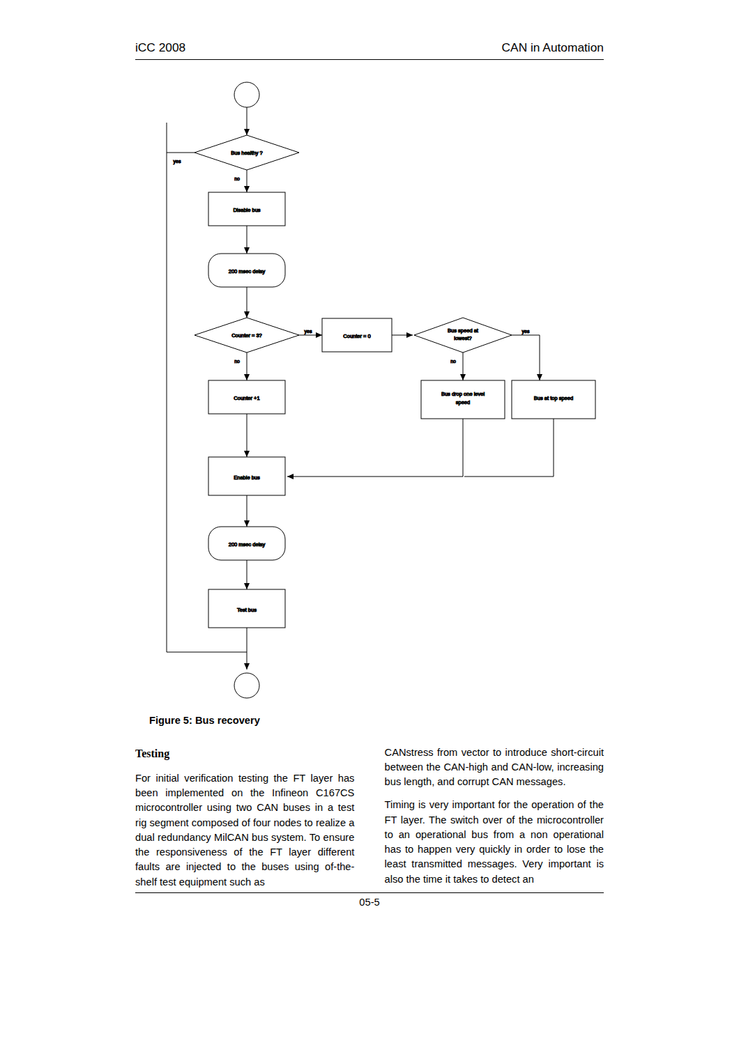iCC 2008
CAN in Automation
Bus healthy ? yes no Disable bus 200 msec delay Counter = 3? yes Counter = 0 Bus speed at lowest? yes no Bus drop one level speed Bus at top speed no Counter +1 Enable bus 200 msec delay Test bus
Figure 5: Bus recovery
Testing
For initial verification testing the FT layer has been implemented on the Infineon C167CS microcontroller using two CAN buses in a test rig segment composed of four nodes to realize a dual redundancy MilCAN bus system. To ensure the responsiveness of the FT layer different faults are injected to the buses using of-the-shelf test equipment such as
CANstress from vector to introduce short-circuit between the CAN-high and CAN-low, increasing bus length, and corrupt CAN messages.
Timing is very important for the operation of the FT layer. The switch over of the microcontroller to an operational bus from a non operational has to happen very quickly in order to lose the least transmitted messages. Very important is also the time it takes to detect an
05-5